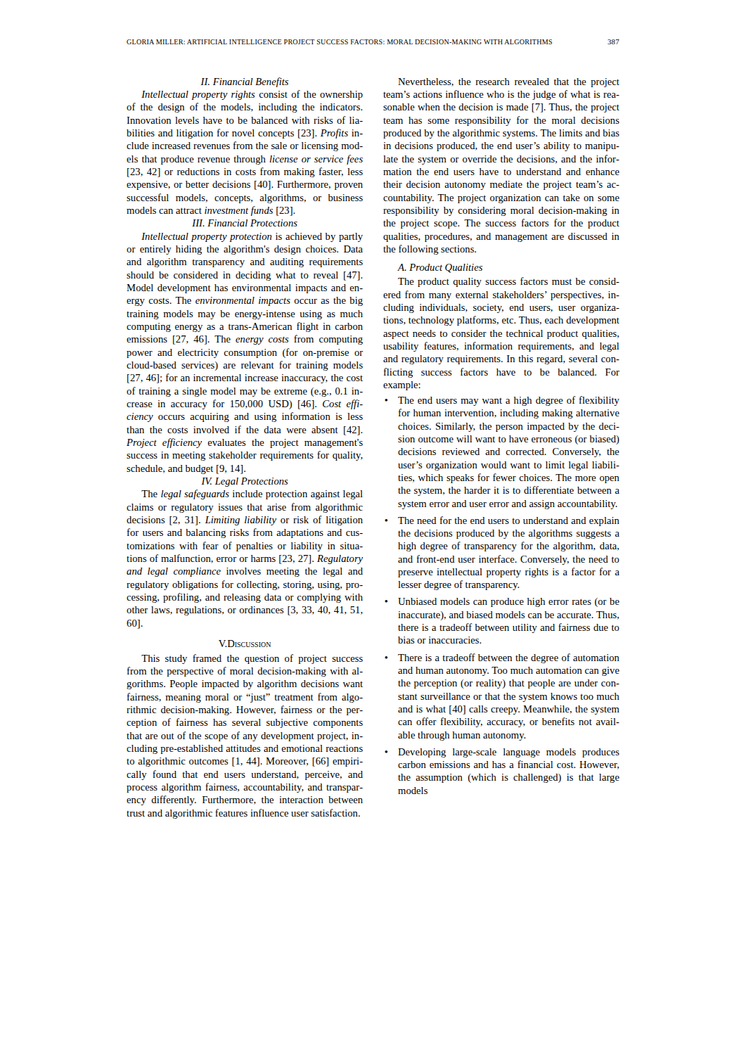Gloria Miller: Artificial Intelligence Project Success Factors: Moral Decision-Making with Algorithms 387
II. Financial Benefits
Intellectual property rights consist of the ownership of the design of the models, including the indicators. Innovation levels have to be balanced with risks of liabilities and litigation for novel concepts [23]. Profits include increased revenues from the sale or licensing models that produce revenue through license or service fees [23, 42] or reductions in costs from making faster, less expensive, or better decisions [40]. Furthermore, proven successful models, concepts, algorithms, or business models can attract investment funds [23].
III. Financial Protections
Intellectual property protection is achieved by partly or entirely hiding the algorithm's design choices. Data and algorithm transparency and auditing requirements should be considered in deciding what to reveal [47]. Model development has environmental impacts and energy costs. The environmental impacts occur as the big training models may be energy-intense using as much computing energy as a trans-American flight in carbon emissions [27, 46]. The energy costs from computing power and electricity consumption (for on-premise or cloud-based services) are relevant for training models [27, 46]; for an incremental increase inaccuracy, the cost of training a single model may be extreme (e.g., 0.1 increase in accuracy for 150,000 USD) [46]. Cost efficiency occurs acquiring and using information is less than the costs involved if the data were absent [42]. Project efficiency evaluates the project management's success in meeting stakeholder requirements for quality, schedule, and budget [9, 14].
IV. Legal Protections
The legal safeguards include protection against legal claims or regulatory issues that arise from algorithmic decisions [2, 31]. Limiting liability or risk of litigation for users and balancing risks from adaptations and customizations with fear of penalties or liability in situations of malfunction, error or harms [23, 27]. Regulatory and legal compliance involves meeting the legal and regulatory obligations for collecting, storing, using, processing, profiling, and releasing data or complying with other laws, regulations, or ordinances [3, 33, 40, 41, 51, 60].
V.Discussion
This study framed the question of project success from the perspective of moral decision-making with algorithms. People impacted by algorithm decisions want fairness, meaning moral or “just” treatment from algorithmic decision-making. However, fairness or the perception of fairness has several subjective components that are out of the scope of any development project, including pre-established attitudes and emotional reactions to algorithmic outcomes [1, 44]. Moreover, [66] empirically found that end users understand, perceive, and process algorithm fairness, accountability, and transparency differently. Furthermore, the interaction between trust and algorithmic features influence user satisfaction.
Nevertheless, the research revealed that the project team’s actions influence who is the judge of what is reasonable when the decision is made [7]. Thus, the project team has some responsibility for the moral decisions produced by the algorithmic systems. The limits and bias in decisions produced, the end user’s ability to manipulate the system or override the decisions, and the information the end users have to understand and enhance their decision autonomy mediate the project team’s accountability. The project organization can take on some responsibility by considering moral decision-making in the project scope. The success factors for the product qualities, procedures, and management are discussed in the following sections.
A. Product Qualities
The product quality success factors must be considered from many external stakeholders’ perspectives, including individuals, society, end users, user organizations, technology platforms, etc. Thus, each development aspect needs to consider the technical product qualities, usability features, information requirements, and legal and regulatory requirements. In this regard, several conflicting success factors have to be balanced. For example:
The end users may want a high degree of flexibility for human intervention, including making alternative choices. Similarly, the person impacted by the decision outcome will want to have erroneous (or biased) decisions reviewed and corrected. Conversely, the user’s organization would want to limit legal liabilities, which speaks for fewer choices. The more open the system, the harder it is to differentiate between a system error and user error and assign accountability.
The need for the end users to understand and explain the decisions produced by the algorithms suggests a high degree of transparency for the algorithm, data, and front-end user interface. Conversely, the need to preserve intellectual property rights is a factor for a lesser degree of transparency.
Unbiased models can produce high error rates (or be inaccurate), and biased models can be accurate. Thus, there is a tradeoff between utility and fairness due to bias or inaccuracies.
There is a tradeoff between the degree of automation and human autonomy. Too much automation can give the perception (or reality) that people are under constant surveillance or that the system knows too much and is what [40] calls creepy. Meanwhile, the system can offer flexibility, accuracy, or benefits not available through human autonomy.
Developing large-scale language models produces carbon emissions and has a financial cost. However, the assumption (which is challenged) is that large models